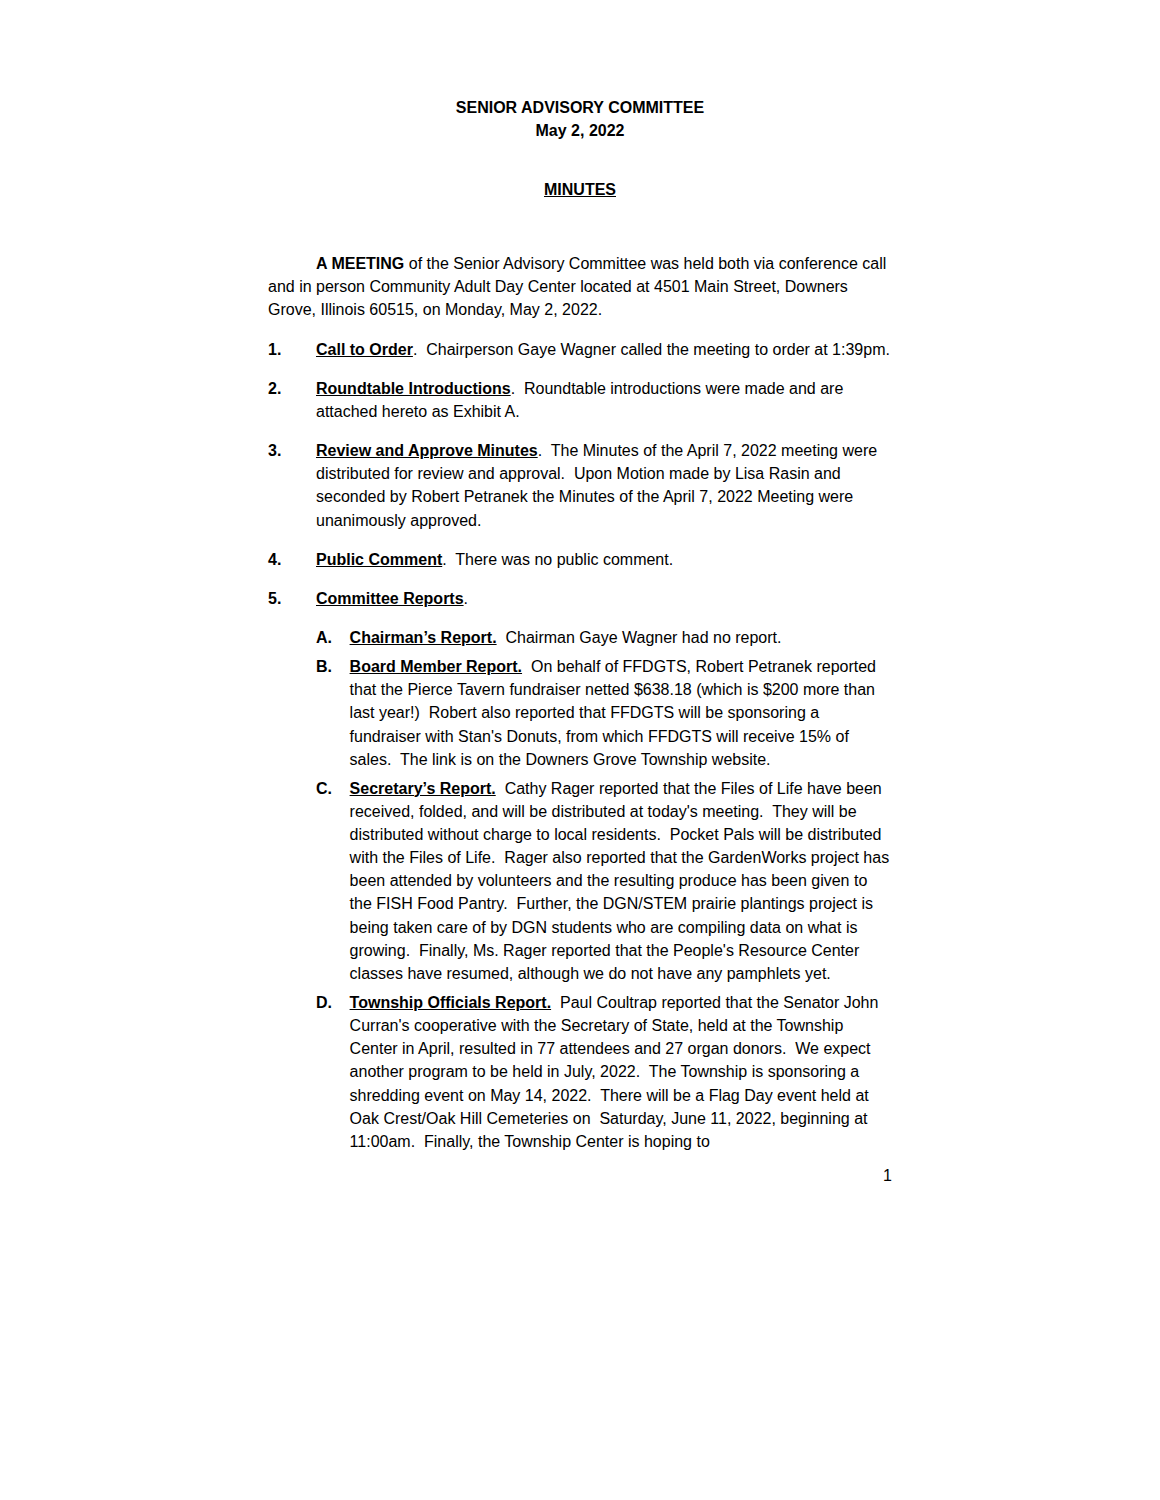SENIOR ADVISORY COMMITTEE May 2, 2022
MINUTES
A MEETING of the Senior Advisory Committee was held both via conference call and in person Community Adult Day Center located at 4501 Main Street, Downers Grove, Illinois 60515, on Monday, May 2, 2022.
1.
Call to Order. Chairperson Gaye Wagner called the meeting to order at 1:39pm.
2.
Roundtable Introductions. Roundtable introductions were made and are attached hereto as Exhibit A.
3.
Review and Approve Minutes. The Minutes of the April 7, 2022 meeting were distributed for review and approval. Upon Motion made by Lisa Rasin and seconded by Robert Petranek the Minutes of the April 7, 2022 Meeting were unanimously approved.
4.
Public Comment. There was no public comment.
5.
Committee Reports.
A. Chairman’s Report. Chairman Gaye Wagner had no report.
B. Board Member Report. On behalf of FFDGTS, Robert Petranek reported that the Pierce Tavern fundraiser netted $638.18 (which is $200 more than last year!) Robert also reported that FFDGTS will be sponsoring a fundraiser with Stan's Donuts, from which FFDGTS will receive 15% of sales. The link is on the Downers Grove Township website.
C. Secretary’s Report. Cathy Rager reported that the Files of Life have been received, folded, and will be distributed at today's meeting. They will be distributed without charge to local residents. Pocket Pals will be distributed with the Files of Life. Rager also reported that the GardenWorks project has been attended by volunteers and the resulting produce has been given to the FISH Food Pantry. Further, the DGN/STEM prairie plantings project is being taken care of by DGN students who are compiling data on what is growing. Finally, Ms. Rager reported that the People's Resource Center classes have resumed, although we do not have any pamphlets yet.
D. Township Officials Report. Paul Coultrap reported that the Senator John Curran's cooperative with the Secretary of State, held at the Township Center in April, resulted in 77 attendees and 27 organ donors. We expect another program to be held in July, 2022. The Township is sponsoring a shredding event on May 14, 2022. There will be a Flag Day event held at Oak Crest/Oak Hill Cemeteries on Saturday, June 11, 2022, beginning at 11:00am. Finally, the Township Center is hoping to
1